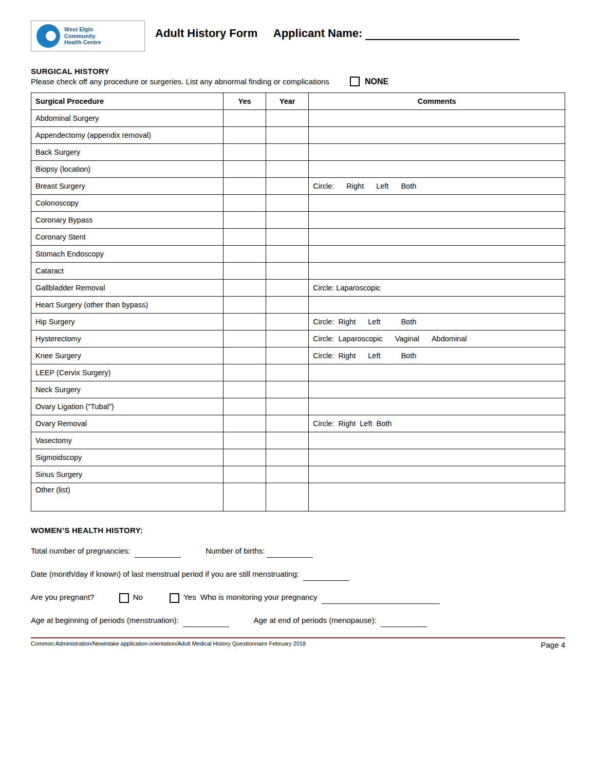West Elgin
Community
Health Centre
Adult History Form Applicant Name:
SURGICAL HISTORY
Please check off any procedure or surgeries. List any abnormal finding or complications NONE
| Surgical Procedure | Yes | Year | Comments |
| --- | --- | --- | --- |
| Abdominal Surgery | | | |
| Appendectomy (appendix removal) | | | |
| Back Surgery | | | |
| Biopsy (location) | | | |
| Breast Surgery | | | Circle: Right Left Both |
| Colonoscopy | | | |
| Coronary Bypass | | | |
| Coronary Stent | | | |
| Stomach Endoscopy | | | |
| Cataract | | | |
| Gallbladder Removal | | | Circle: Laparoscopic |
| Heart Surgery (other than bypass) | | | |
| Hip Surgery | | | Circle: Right Left Both |
| Hysterectomy | | | Circle: Laparoscopic Vaginal Abdominal |
| Knee Surgery | | | Circle: Right Left Both |
| LEEP (Cervix Surgery) | | | |
| Neck Surgery | | | |
| Ovary Ligation (“Tubal”) | | | |
| Ovary Removal | | | Circle: Right Left Both |
| Vasectomy | | | |
| Sigmoidscopy | | | |
| Sinus Surgery | | | |
| Other (list) | | | |
WOMEN’S HEALTH HISTORY:
Total number of pregnancies: Number of births:
Date (month/day if known) of last menstrual period if you are still menstruating:
Are you pregnant? No Yes Who is monitoring your pregnancy
Age at beginning of periods (menstruation): Age at end of periods (menopause):
Common:Administration/Newintake application-orientation/Adult Medical History Questionnaire February 2018 Page 4